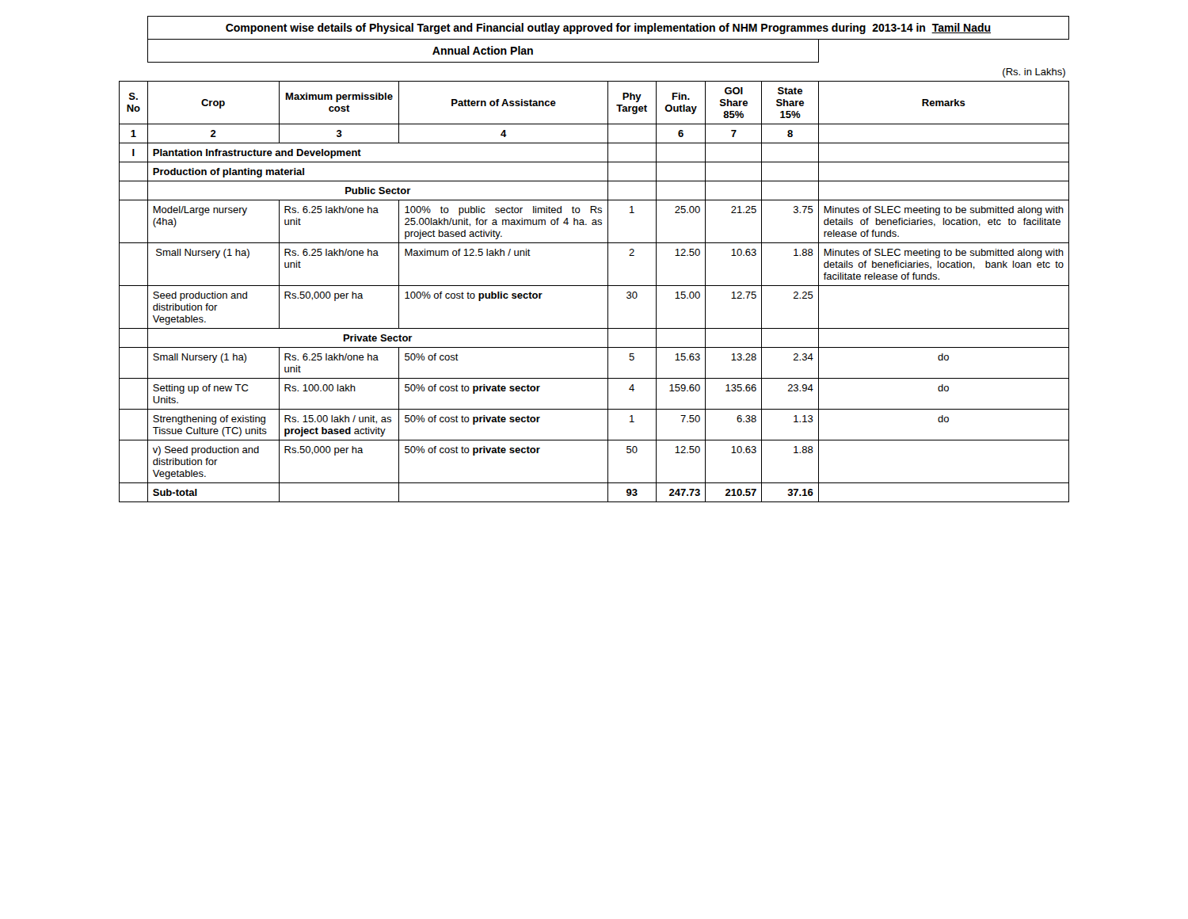| | Component wise details of Physical Target and Financial outlay approved for implementation of NHM Programmes during 2013-14 in Tamil Nadu |
| | Annual Action Plan | |
| | | (Rs. in Lakhs) |
| S. No | Crop | Maximum permissible cost | Pattern of Assistance | Phy Target | Fin. Outlay | GOI Share 85% | State Share 15% | Remarks |
| 1 | 2 | 3 | 4 | | 6 | 7 | 8 | |
| I | Plantation Infrastructure and Development | | | | | |
| | Production of planting material | | | | | |
| | Public Sector | | | | | |
| | Model/Large nursery (4ha) | Rs. 6.25 lakh/one ha unit | 100% to public sector limited to Rs 25.00lakh/unit, for a maximum of 4 ha. as project based activity. | 1 | 25.00 | 21.25 | 3.75 | Minutes of SLEC meeting to be submitted along with details of beneficiaries, location, etc to facilitate release of funds. |
| | Small Nursery (1 ha) | Rs. 6.25 lakh/one ha unit | Maximum of 12.5 lakh / unit | 2 | 12.50 | 10.63 | 1.88 | Minutes of SLEC meeting to be submitted along with details of beneficiaries, location, bank loan etc to facilitate release of funds. |
| | Seed production and distribution for Vegetables. | Rs.50,000 per ha | 100% of cost to public sector | 30 | 15.00 | 12.75 | 2.25 | |
| | Private Sector | | | | | |
| | Small Nursery (1 ha) | Rs. 6.25 lakh/one ha unit | 50% of cost | 5 | 15.63 | 13.28 | 2.34 | do |
| | Setting up of new TC Units. | Rs. 100.00 lakh | 50% of cost to private sector | 4 | 159.60 | 135.66 | 23.94 | do |
| | Strengthening of existing Tissue Culture (TC) units | Rs. 15.00 lakh / unit, as project based activity | 50% of cost to private sector | 1 | 7.50 | 6.38 | 1.13 | do |
| | v) Seed production and distribution for Vegetables. | Rs.50,000 per ha | 50% of cost to private sector | 50 | 12.50 | 10.63 | 1.88 | |
| | Sub-total | | | 93 | 247.73 | 210.57 | 37.16 | |